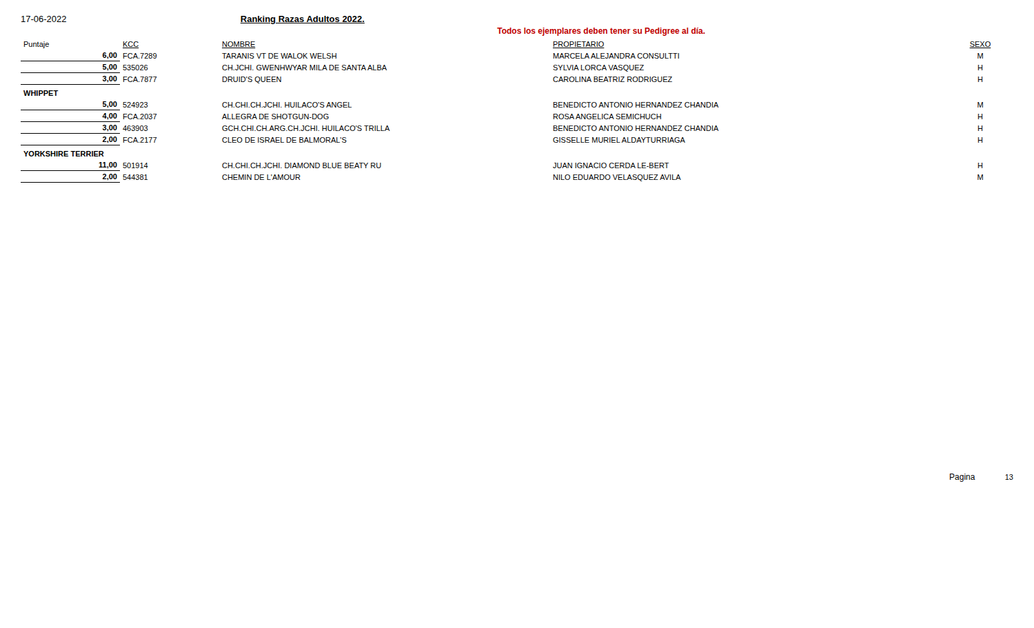17-06-2022
Ranking Razas Adultos 2022.
Todos los ejemplares deben tener su Pedigree al día.
| Puntaje | KCC | NOMBRE | PROPIETARIO | SEXO |
| --- | --- | --- | --- | --- |
| 6,00 | FCA.7289 | TARANIS VT DE WALOK WELSH | MARCELA ALEJANDRA CONSULTTI | M |
| 5,00 | 535026 | CH.JCHI. GWENHWYAR MILA DE SANTA ALBA | SYLVIA LORCA VASQUEZ | H |
| 3,00 | FCA.7877 | DRUID'S QUEEN | CAROLINA BEATRIZ RODRIGUEZ | H |
| WHIPPET |
| 5,00 | 524923 | CH.CHI.CH.JCHI. HUILACO'S ANGEL | BENEDICTO ANTONIO HERNANDEZ CHANDIA | M |
| 4,00 | FCA.2037 | ALLEGRA DE SHOTGUN-DOG | ROSA ANGELICA SEMICHUCH | H |
| 3,00 | 463903 | GCH.CHI.CH.ARG.CH.JCHI. HUILACO'S TRILLA | BENEDICTO ANTONIO HERNANDEZ CHANDIA | H |
| 2,00 | FCA.2177 | CLEO DE ISRAEL DE BALMORAL'S | GISSELLE MURIEL ALDAYTURRIAGA | H |
| YORKSHIRE TERRIER |
| 11,00 | 501914 | CH.CHI.CH.JCHI. DIAMOND BLUE BEATY RU | JUAN IGNACIO CERDA LE-BERT | H |
| 2,00 | 544381 | CHEMIN DE L'AMOUR | NILO EDUARDO VELASQUEZ AVILA | M |
Pagina 13